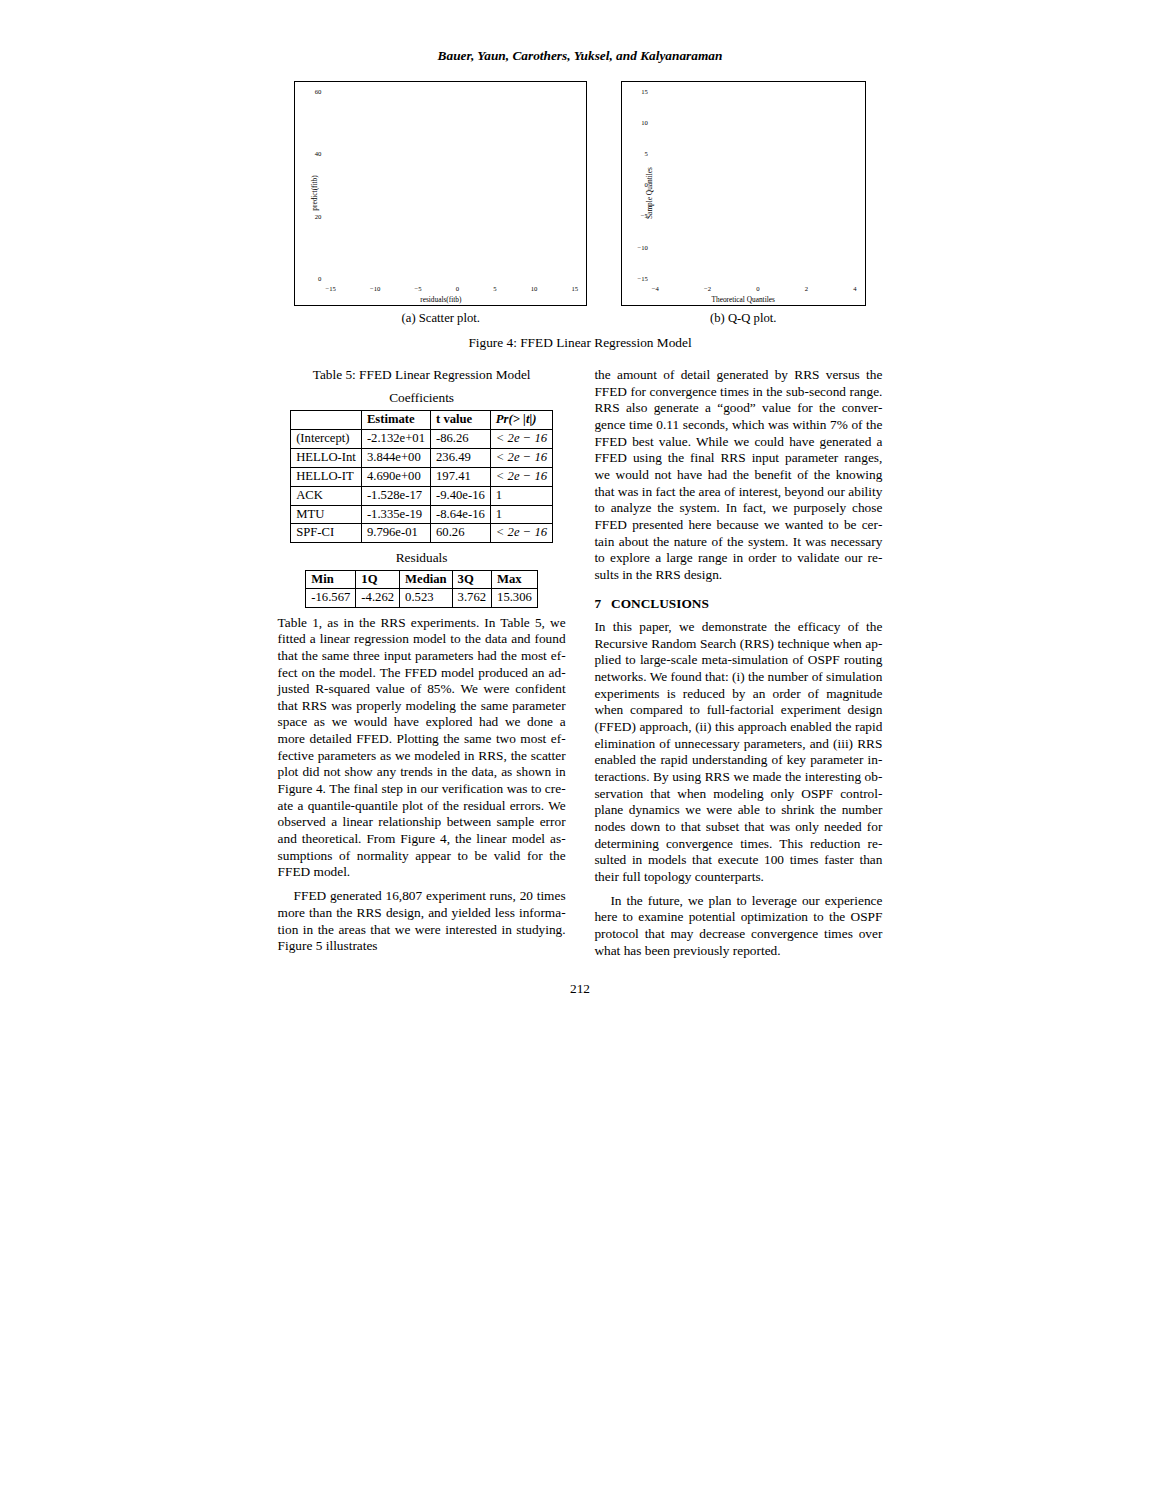Bauer, Yaun, Carothers, Yuksel, and Kalyanaraman
predict(fitb)
6040200
−15−10−5051015
residuals(fitb)
(a) Scatter plot.
Sample Quantiles
151050−5−10−15
−4−2024
Theoretical Quantiles
(b) Q-Q plot.
Figure 4: FFED Linear Regression Model
Table 5: FFED Linear Regression Model
Coefficients
| | Estimate | t value | Pr(> /t/) |
| --- | --- | --- | --- |
| (Intercept) | -2.132e+01 | -86.26 | < 2e − 16 |
| HELLO-Int | 3.844e+00 | 236.49 | < 2e − 16 |
| HELLO-IT | 4.690e+00 | 197.41 | < 2e − 16 |
| ACK | -1.528e-17 | -9.40e-16 | 1 |
| MTU | -1.335e-19 | -8.64e-16 | 1 |
| SPF-CI | 9.796e-01 | 60.26 | < 2e − 16 |
Residuals
| Min | 1Q | Median | 3Q | Max |
| --- | --- | --- | --- | --- |
| -16.567 | -4.262 | 0.523 | 3.762 | 15.306 |
Table 1, as in the RRS experiments. In Table 5, we fitted a linear regression model to the data and found that the same three input parameters had the most effect on the model. The FFED model produced an adjusted R-squared value of 85%. We were confident that RRS was properly modeling the same parameter space as we would have explored had we done a more detailed FFED. Plotting the same two most effective parameters as we modeled in RRS, the scatter plot did not show any trends in the data, as shown in Figure 4. The final step in our verification was to create a quantile-quantile plot of the residual errors. We observed a linear relationship between sample error and theoretical. From Figure 4, the linear model assumptions of normality appear to be valid for the FFED model.
FFED generated 16,807 experiment runs, 20 times more than the RRS design, and yielded less information in the areas that we were interested in studying. Figure 5 illustrates
the amount of detail generated by RRS versus the FFED for convergence times in the sub-second range. RRS also generate a “good” value for the convergence time 0.11 seconds, which was within 7% of the FFED best value. While we could have generated a FFED using the final RRS input parameter ranges, we would not have had the benefit of the knowing that was in fact the area of interest, beyond our ability to analyze the system. In fact, we purposely chose FFED presented here because we wanted to be certain about the nature of the system. It was necessary to explore a large range in order to validate our results in the RRS design.
7 CONCLUSIONS
In this paper, we demonstrate the efficacy of the Recursive Random Search (RRS) technique when applied to large-scale meta-simulation of OSPF routing networks. We found that: (i) the number of simulation experiments is reduced by an order of magnitude when compared to full-factorial experiment design (FFED) approach, (ii) this approach enabled the rapid elimination of unnecessary parameters, and (iii) RRS enabled the rapid understanding of key parameter interactions. By using RRS we made the interesting observation that when modeling only OSPF control-plane dynamics we were able to shrink the number nodes down to that subset that was only needed for determining convergence times. This reduction resulted in models that execute 100 times faster than their full topology counterparts.
In the future, we plan to leverage our experience here to examine potential optimization to the OSPF protocol that may decrease convergence times over what has been previously reported.
212